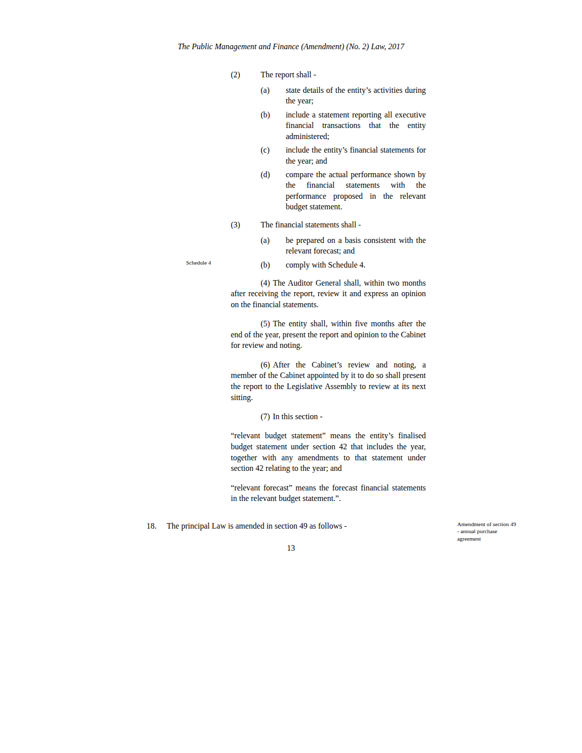The Public Management and Finance (Amendment) (No. 2) Law, 2017
(2)
The report shall -
(a)
state details of the entity’s activities during the year;
(b)
include a statement reporting all executive financial transactions that the entity administered;
(c)
include the entity’s financial statements for the year; and
(d)
compare the actual performance shown by the financial statements with the performance proposed in the relevant budget statement.
(3)
The financial statements shall -
(a)
be prepared on a basis consistent with the relevant forecast; and
Schedule 4
(b)
comply with Schedule 4.
(4) The Auditor General shall, within two months after receiving the report, review it and express an opinion on the financial statements.
(5) The entity shall, within five months after the end of the year, present the report and opinion to the Cabinet for review and noting.
(6) After the Cabinet’s review and noting, a member of the Cabinet appointed by it to do so shall present the report to the Legislative Assembly to review at its next sitting.
(7) In this section -
“relevant budget statement” means the entity’s finalised budget statement under section 42 that includes the year, together with any amendments to that statement under section 42 relating to the year; and
“relevant forecast” means the forecast financial statements in the relevant budget statement.”.
18.
The principal Law is amended in section 49 as follows -
Amendment of section 49 - annual purchase agreement
13